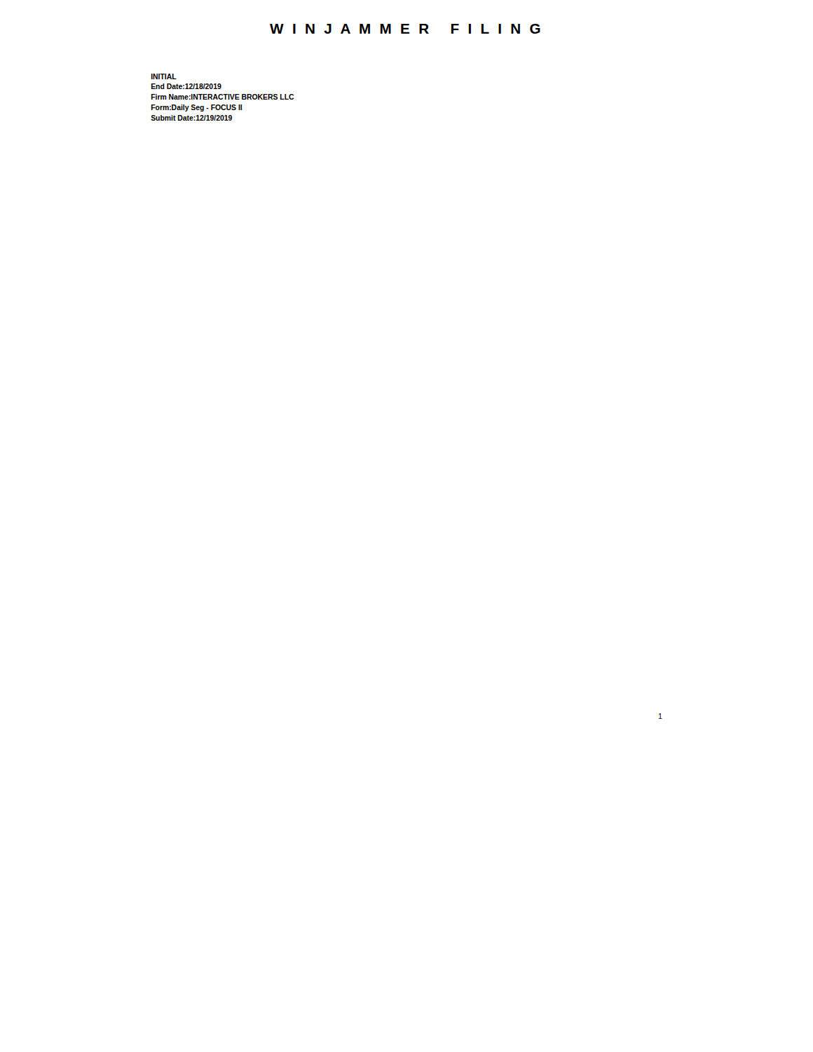W I N J A M M E R F I L I N G
INITIAL
End Date:12/18/2019
Firm Name:INTERACTIVE BROKERS LLC
Form:Daily Seg - FOCUS II
Submit Date:12/19/2019
1